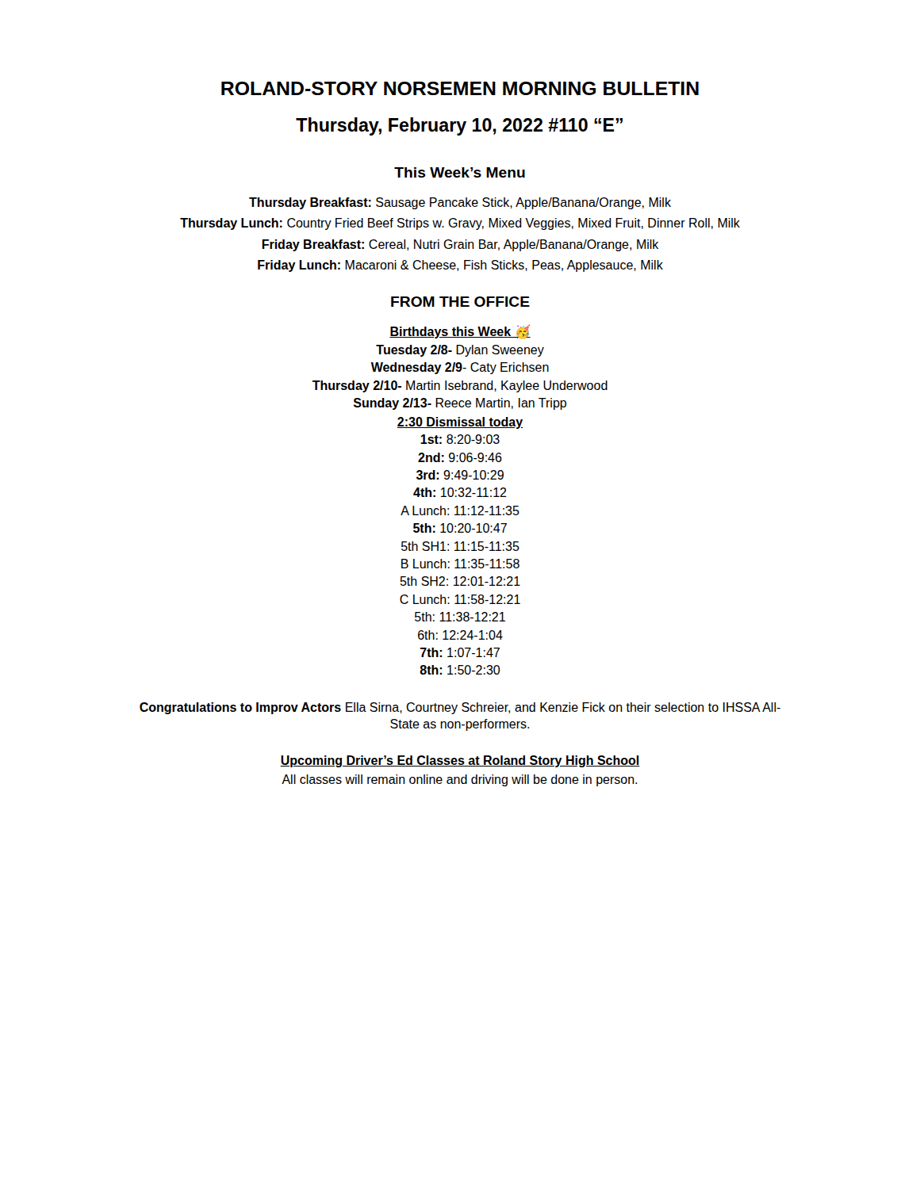ROLAND-STORY NORSEMEN MORNING BULLETIN
Thursday, February 10, 2022 #110 “E”
This Week’s Menu
Thursday Breakfast: Sausage Pancake Stick, Apple/Banana/Orange, Milk
Thursday Lunch: Country Fried Beef Strips w. Gravy, Mixed Veggies, Mixed Fruit, Dinner Roll, Milk
Friday Breakfast: Cereal, Nutri Grain Bar, Apple/Banana/Orange, Milk
Friday Lunch: Macaroni & Cheese, Fish Sticks, Peas, Applesauce, Milk
FROM THE OFFICE
Birthdays this Week 🥳
Tuesday 2/8- Dylan Sweeney
Wednesday 2/9- Caty Erichsen
Thursday 2/10- Martin Isebrand, Kaylee Underwood
Sunday 2/13- Reece Martin, Ian Tripp
2:30 Dismissal today
1st: 8:20-9:03
2nd: 9:06-9:46
3rd: 9:49-10:29
4th: 10:32-11:12
A Lunch: 11:12-11:35
5th: 10:20-10:47
5th SH1: 11:15-11:35
B Lunch: 11:35-11:58
5th SH2: 12:01-12:21
C Lunch: 11:58-12:21
5th: 11:38-12:21
6th: 12:24-1:04
7th: 1:07-1:47
8th: 1:50-2:30
Congratulations to Improv Actors Ella Sirna, Courtney Schreier, and Kenzie Fick on their selection to IHSSA All-State as non-performers.
Upcoming Driver’s Ed Classes at Roland Story High School
All classes will remain online and driving will be done in person.